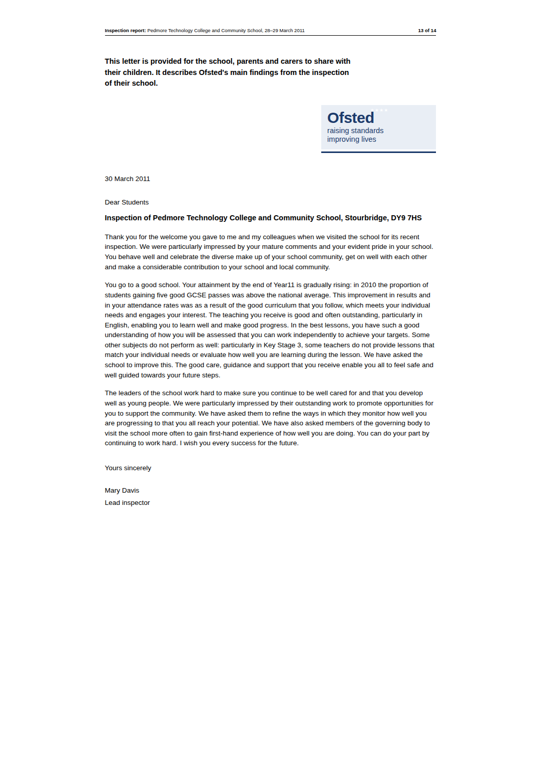Inspection report: Pedmore Technology College and Community School, 28–29 March 2011
13 of 14
This letter is provided for the school, parents and carers to share with their children. It describes Ofsted's main findings from the inspection of their school.
★★★★
Ofsted
raising standards
improving lives
30 March 2011
Dear Students
Inspection of Pedmore Technology College and Community School, Stourbridge, DY9 7HS
Thank you for the welcome you gave to me and my colleagues when we visited the school for its recent inspection. We were particularly impressed by your mature comments and your evident pride in your school. You behave well and celebrate the diverse make up of your school community, get on well with each other and make a considerable contribution to your school and local community.
You go to a good school. Your attainment by the end of Year11 is gradually rising: in 2010 the proportion of students gaining five good GCSE passes was above the national average. This improvement in results and in your attendance rates was as a result of the good curriculum that you follow, which meets your individual needs and engages your interest. The teaching you receive is good and often outstanding, particularly in English, enabling you to learn well and make good progress. In the best lessons, you have such a good understanding of how you will be assessed that you can work independently to achieve your targets. Some other subjects do not perform as well: particularly in Key Stage 3, some teachers do not provide lessons that match your individual needs or evaluate how well you are learning during the lesson. We have asked the school to improve this. The good care, guidance and support that you receive enable you all to feel safe and well guided towards your future steps.
The leaders of the school work hard to make sure you continue to be well cared for and that you develop well as young people. We were particularly impressed by their outstanding work to promote opportunities for you to support the community. We have asked them to refine the ways in which they monitor how well you are progressing to that you all reach your potential. We have also asked members of the governing body to visit the school more often to gain first-hand experience of how well you are doing. You can do your part by continuing to work hard. I wish you every success for the future.
Yours sincerely
Mary Davis
Lead inspector